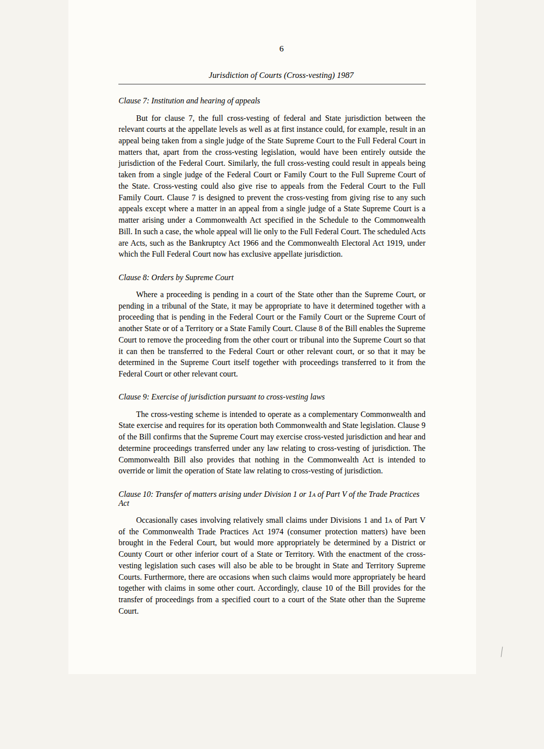6
Jurisdiction of Courts (Cross-vesting) 1987
Clause 7: Institution and hearing of appeals
But for clause 7, the full cross-vesting of federal and State jurisdiction between the relevant courts at the appellate levels as well as at first instance could, for example, result in an appeal being taken from a single judge of the State Supreme Court to the Full Federal Court in matters that, apart from the cross-vesting legislation, would have been entirely outside the jurisdiction of the Federal Court. Similarly, the full cross-vesting could result in appeals being taken from a single judge of the Federal Court or Family Court to the Full Supreme Court of the State. Cross-vesting could also give rise to appeals from the Federal Court to the Full Family Court. Clause 7 is designed to prevent the cross-vesting from giving rise to any such appeals except where a matter in an appeal from a single judge of a State Supreme Court is a matter arising under a Commonwealth Act specified in the Schedule to the Commonwealth Bill. In such a case, the whole appeal will lie only to the Full Federal Court. The scheduled Acts are Acts, such as the Bankruptcy Act 1966 and the Commonwealth Electoral Act 1919, under which the Full Federal Court now has exclusive appellate jurisdiction.
Clause 8: Orders by Supreme Court
Where a proceeding is pending in a court of the State other than the Supreme Court, or pending in a tribunal of the State, it may be appropriate to have it determined together with a proceeding that is pending in the Federal Court or the Family Court or the Supreme Court of another State or of a Territory or a State Family Court. Clause 8 of the Bill enables the Supreme Court to remove the proceeding from the other court or tribunal into the Supreme Court so that it can then be transferred to the Federal Court or other relevant court, or so that it may be determined in the Supreme Court itself together with proceedings transferred to it from the Federal Court or other relevant court.
Clause 9: Exercise of jurisdiction pursuant to cross-vesting laws
The cross-vesting scheme is intended to operate as a complementary Commonwealth and State exercise and requires for its operation both Commonwealth and State legislation. Clause 9 of the Bill confirms that the Supreme Court may exercise cross-vested jurisdiction and hear and determine proceedings transferred under any law relating to cross-vesting of jurisdiction. The Commonwealth Bill also provides that nothing in the Commonwealth Act is intended to override or limit the operation of State law relating to cross-vesting of jurisdiction.
Clause 10: Transfer of matters arising under Division 1 or 1a of Part V of the Trade Practices Act
Occasionally cases involving relatively small claims under Divisions 1 and 1a of Part V of the Commonwealth Trade Practices Act 1974 (consumer protection matters) have been brought in the Federal Court, but would more appropriately be determined by a District or County Court or other inferior court of a State or Territory. With the enactment of the cross-vesting legislation such cases will also be able to be brought in State and Territory Supreme Courts. Furthermore, there are occasions when such claims would more appropriately be heard together with claims in some other court. Accordingly, clause 10 of the Bill provides for the transfer of proceedings from a specified court to a court of the State other than the Supreme Court.